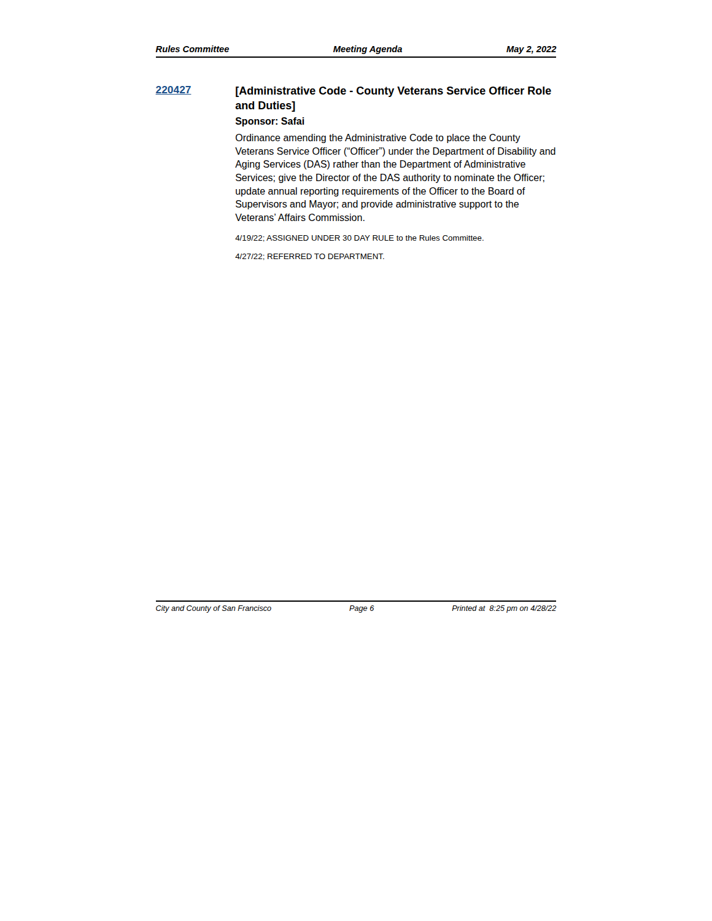Rules Committee
Meeting Agenda
May 2, 2022
220427
[Administrative Code - County Veterans Service Officer Role and Duties]
Sponsor: Safai
Ordinance amending the Administrative Code to place the County Veterans Service Officer (“Officer”) under the Department of Disability and Aging Services (DAS) rather than the Department of Administrative Services; give the Director of the DAS authority to nominate the Officer; update annual reporting requirements of the Officer to the Board of Supervisors and Mayor; and provide administrative support to the Veterans’ Affairs Commission.
4/19/22; ASSIGNED UNDER 30 DAY RULE to the Rules Committee.
4/27/22; REFERRED TO DEPARTMENT.
City and County of San Francisco
Page 6
Printed at 8:25 pm on 4/28/22